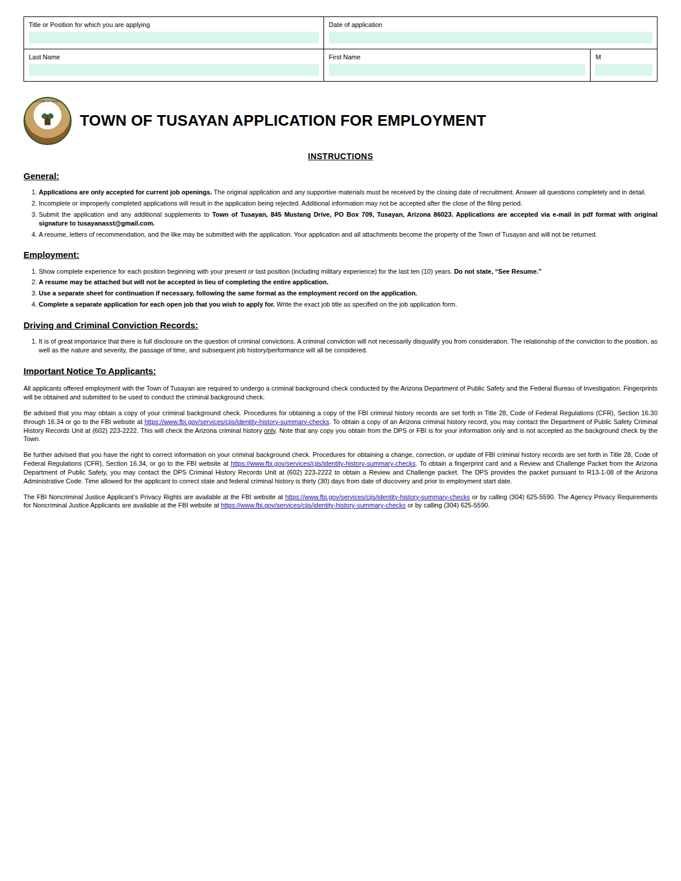| Title or Position for which you are applying | Date of application |
| Last Name | First Name | M |
TOWN OF TUSAYAN APPLICATION FOR EMPLOYMENT
INSTRUCTIONS
General:
Applications are only accepted for current job openings. The original application and any supportive materials must be received by the closing date of recruitment. Answer all questions completely and in detail.
Incomplete or improperly completed applications will result in the application being rejected. Additional information may not be accepted after the close of the filing period.
Submit the application and any additional supplements to Town of Tusayan, 845 Mustang Drive, PO Box 709, Tusayan, Arizona 86023. Applications are accepted via e-mail in pdf format with original signature to tusayanasst@gmail.com.
A resume, letters of recommendation, and the like may be submitted with the application. Your application and all attachments become the property of the Town of Tusayan and will not be returned.
Employment:
Show complete experience for each position beginning with your present or last position (including military experience) for the last ten (10) years. Do not state, “See Resume.”
A resume may be attached but will not be accepted in lieu of completing the entire application.
Use a separate sheet for continuation if necessary, following the same format as the employment record on the application.
Complete a separate application for each open job that you wish to apply for. Write the exact job title as specified on the job application form.
Driving and Criminal Conviction Records:
It is of great importance that there is full disclosure on the question of criminal convictions. A criminal conviction will not necessarily disqualify you from consideration. The relationship of the conviction to the position, as well as the nature and severity, the passage of time, and subsequent job history/performance will all be considered.
Important Notice To Applicants:
All applicants offered employment with the Town of Tusayan are required to undergo a criminal background check conducted by the Arizona Department of Public Safety and the Federal Bureau of Investigation. Fingerprints will be obtained and submitted to be used to conduct the criminal background check.
Be advised that you may obtain a copy of your criminal background check. Procedures for obtaining a copy of the FBI criminal history records are set forth in Title 28, Code of Federal Regulations (CFR), Section 16.30 through 16.34 or go to the FBI website at https://www.fbi.gov/services/cjis/identity-history-summary-checks. To obtain a copy of an Arizona criminal history record, you may contact the Department of Public Safety Criminal History Records Unit at (602) 223-2222. This will check the Arizona criminal history only. Note that any copy you obtain from the DPS or FBI is for your information only and is not accepted as the background check by the Town.
Be further advised that you have the right to correct information on your criminal background check. Procedures for obtaining a change, correction, or update of FBI criminal history records are set forth in Title 28, Code of Federal Regulations (CFR), Section 16.34, or go to the FBI website at https://www.fbi.gov/services/cjis/identity-history-summary-checks. To obtain a fingerprint card and a Review and Challenge Packet from the Arizona Department of Public Safety, you may contact the DPS Criminal History Records Unit at (602) 223-2222 to obtain a Review and Challenge packet. The DPS provides the packet pursuant to R13-1-08 of the Arizona Administrative Code. Time allowed for the applicant to correct state and federal criminal history is thirty (30) days from date of discovery and prior to employment start date.
The FBI Noncriminal Justice Applicant’s Privacy Rights are available at the FBI website at https://www.fbi.gov/services/cjis/identity-history-summary-checks or by calling (304) 625-5590. The Agency Privacy Requirements for Noncriminal Justice Applicants are available at the FBI website at https://www.fbi.gov/services/cjis/identity-history-summary-checks or by calling (304) 625-5590.